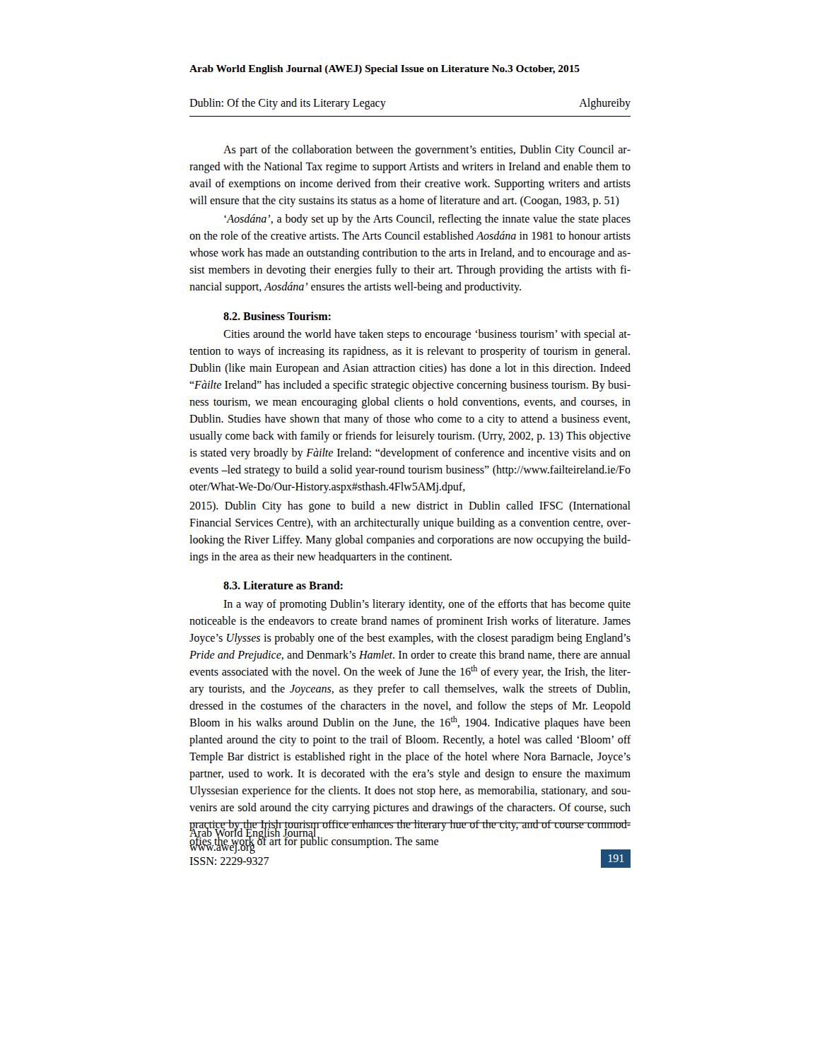Arab World English Journal (AWEJ) Special Issue on Literature No.3 October, 2015
Dublin: Of the City and its Literary Legacy Alghureiby
As part of the collaboration between the government’s entities, Dublin City Council arranged with the National Tax regime to support Artists and writers in Ireland and enable them to avail of exemptions on income derived from their creative work. Supporting writers and artists will ensure that the city sustains its status as a home of literature and art. (Coogan, 1983, p. 51)
‘Aosdána’, a body set up by the Arts Council, reflecting the innate value the state places on the role of the creative artists. The Arts Council established Aosdána in 1981 to honour artists whose work has made an outstanding contribution to the arts in Ireland, and to encourage and assist members in devoting their energies fully to their art. Through providing the artists with financial support, Aosdána’ ensures the artists well-being and productivity.
8.2. Business Tourism:
Cities around the world have taken steps to encourage ‘business tourism’ with special attention to ways of increasing its rapidness, as it is relevant to prosperity of tourism in general. Dublin (like main European and Asian attraction cities) has done a lot in this direction. Indeed “Fàilte Ireland” has included a specific strategic objective concerning business tourism. By business tourism, we mean encouraging global clients o hold conventions, events, and courses, in Dublin. Studies have shown that many of those who come to a city to attend a business event, usually come back with family or friends for leisurely tourism. (Urry, 2002, p. 13) This objective is stated very broadly by Fàilte Ireland: “development of conference and incentive visits and on events –led strategy to build a solid year-round tourism business” (http://www.failteireland.ie/Footer/What-We-Do/Our-History.aspx#sthash.4Flw5AMj.dpuf,
2015). Dublin City has gone to build a new district in Dublin called IFSC (International Financial Services Centre), with an architecturally unique building as a convention centre, overlooking the River Liffey. Many global companies and corporations are now occupying the buildings in the area as their new headquarters in the continent.
8.3. Literature as Brand:
In a way of promoting Dublin’s literary identity, one of the efforts that has become quite noticeable is the endeavors to create brand names of prominent Irish works of literature. James Joyce’s Ulysses is probably one of the best examples, with the closest paradigm being England’s Pride and Prejudice, and Denmark’s Hamlet. In order to create this brand name, there are annual events associated with the novel. On the week of June the 16th of every year, the Irish, the literary tourists, and the Joyceans, as they prefer to call themselves, walk the streets of Dublin, dressed in the costumes of the characters in the novel, and follow the steps of Mr. Leopold Bloom in his walks around Dublin on the June, the 16th, 1904. Indicative plaques have been planted around the city to point to the trail of Bloom. Recently, a hotel was called ‘Bloom’ off Temple Bar district is established right in the place of the hotel where Nora Barnacle, Joyce’s partner, used to work. It is decorated with the era’s style and design to ensure the maximum Ulyssesian experience for the clients. It does not stop here, as memorabilia, stationary, and souvenirs are sold around the city carrying pictures and drawings of the characters. Of course, such practice by the Irish tourism office enhances the literary hue of the city, and of course commodofies the work of art for public consumption. The same
Arab World English Journal www.awej.org
ISSN: 2229-9327
191